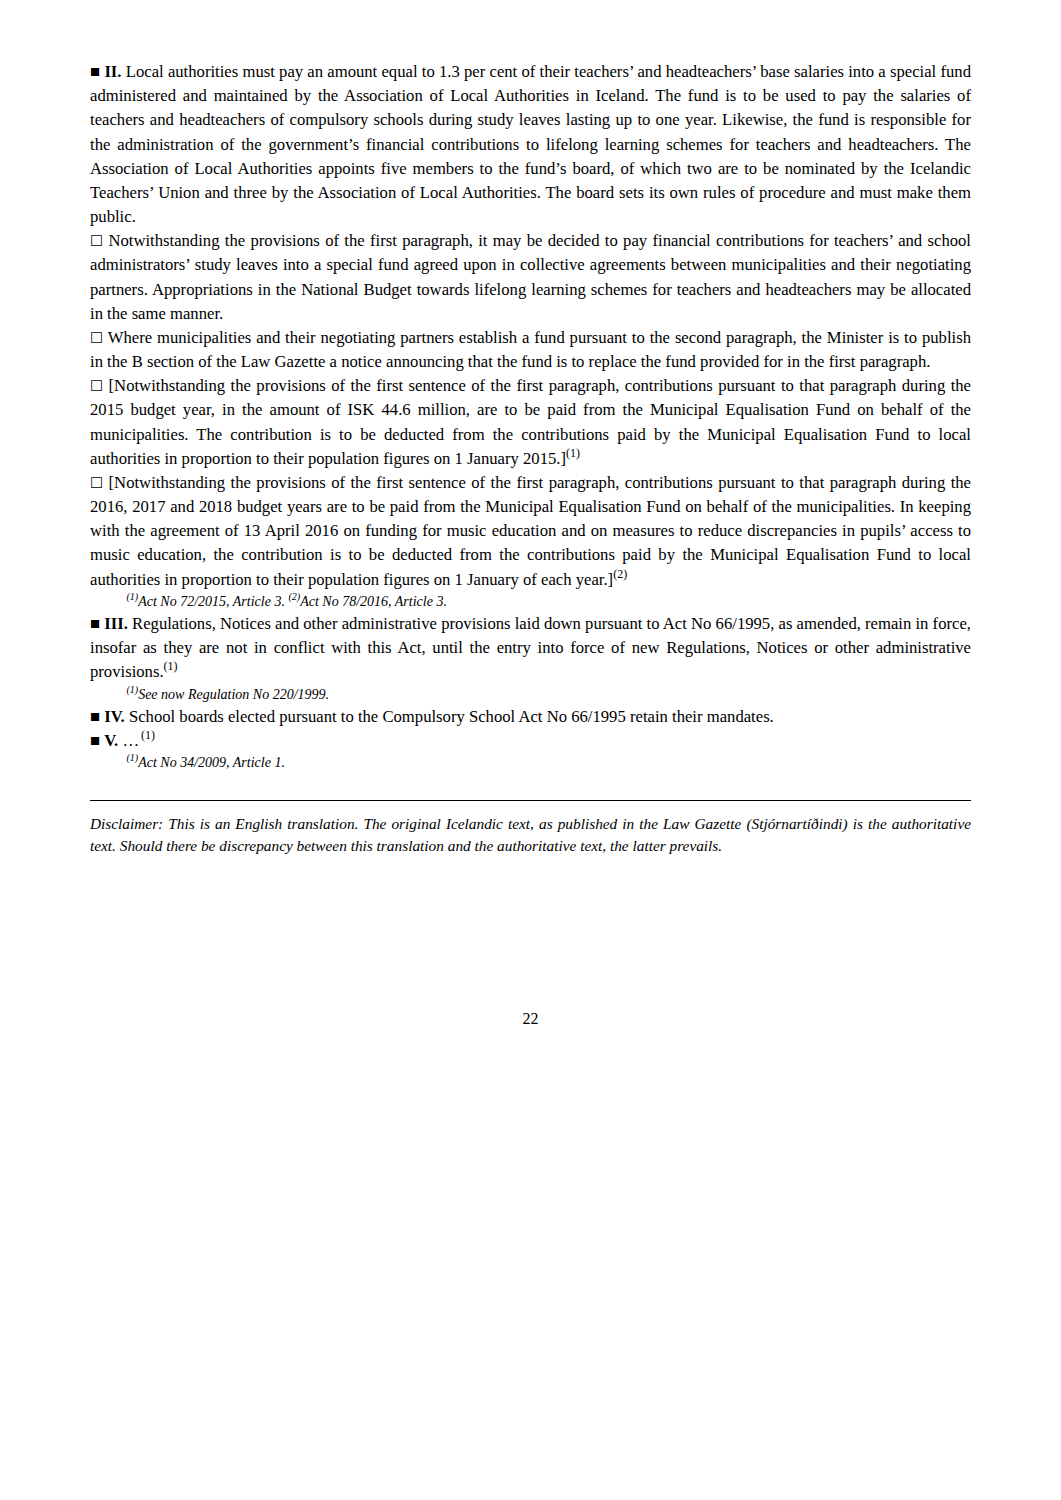■ II. Local authorities must pay an amount equal to 1.3 per cent of their teachers’ and headteachers’ base salaries into a special fund administered and maintained by the Association of Local Authorities in Iceland. The fund is to be used to pay the salaries of teachers and headteachers of compulsory schools during study leaves lasting up to one year. Likewise, the fund is responsible for the administration of the government’s financial contributions to lifelong learning schemes for teachers and headteachers. The Association of Local Authorities appoints five members to the fund’s board, of which two are to be nominated by the Icelandic Teachers’ Union and three by the Association of Local Authorities. The board sets its own rules of procedure and must make them public.
☐ Notwithstanding the provisions of the first paragraph, it may be decided to pay financial contributions for teachers’ and school administrators’ study leaves into a special fund agreed upon in collective agreements between municipalities and their negotiating partners. Appropriations in the National Budget towards lifelong learning schemes for teachers and headteachers may be allocated in the same manner.
☐ Where municipalities and their negotiating partners establish a fund pursuant to the second paragraph, the Minister is to publish in the B section of the Law Gazette a notice announcing that the fund is to replace the fund provided for in the first paragraph.
☐ [Notwithstanding the provisions of the first sentence of the first paragraph, contributions pursuant to that paragraph during the 2015 budget year, in the amount of ISK 44.6 million, are to be paid from the Municipal Equalisation Fund on behalf of the municipalities. The contribution is to be deducted from the contributions paid by the Municipal Equalisation Fund to local authorities in proportion to their population figures on 1 January 2015.](1)
☐ [Notwithstanding the provisions of the first sentence of the first paragraph, contributions pursuant to that paragraph during the 2016, 2017 and 2018 budget years are to be paid from the Municipal Equalisation Fund on behalf of the municipalities. In keeping with the agreement of 13 April 2016 on funding for music education and on measures to reduce discrepancies in pupils’ access to music education, the contribution is to be deducted from the contributions paid by the Municipal Equalisation Fund to local authorities in proportion to their population figures on 1 January of each year.](2)
(1)Act No 72/2015, Article 3. (2)Act No 78/2016, Article 3.
■ III. Regulations, Notices and other administrative provisions laid down pursuant to Act No 66/1995, as amended, remain in force, insofar as they are not in conflict with this Act, until the entry into force of new Regulations, Notices or other administrative provisions.(1)
(1)See now Regulation No 220/1999.
■ IV. School boards elected pursuant to the Compulsory School Act No 66/1995 retain their mandates.
■ V. …(1)
(1)Act No 34/2009, Article 1.
Disclaimer: This is an English translation. The original Icelandic text, as published in the Law Gazette (Stjórnartíðindi) is the authoritative text. Should there be discrepancy between this translation and the authoritative text, the latter prevails.
22